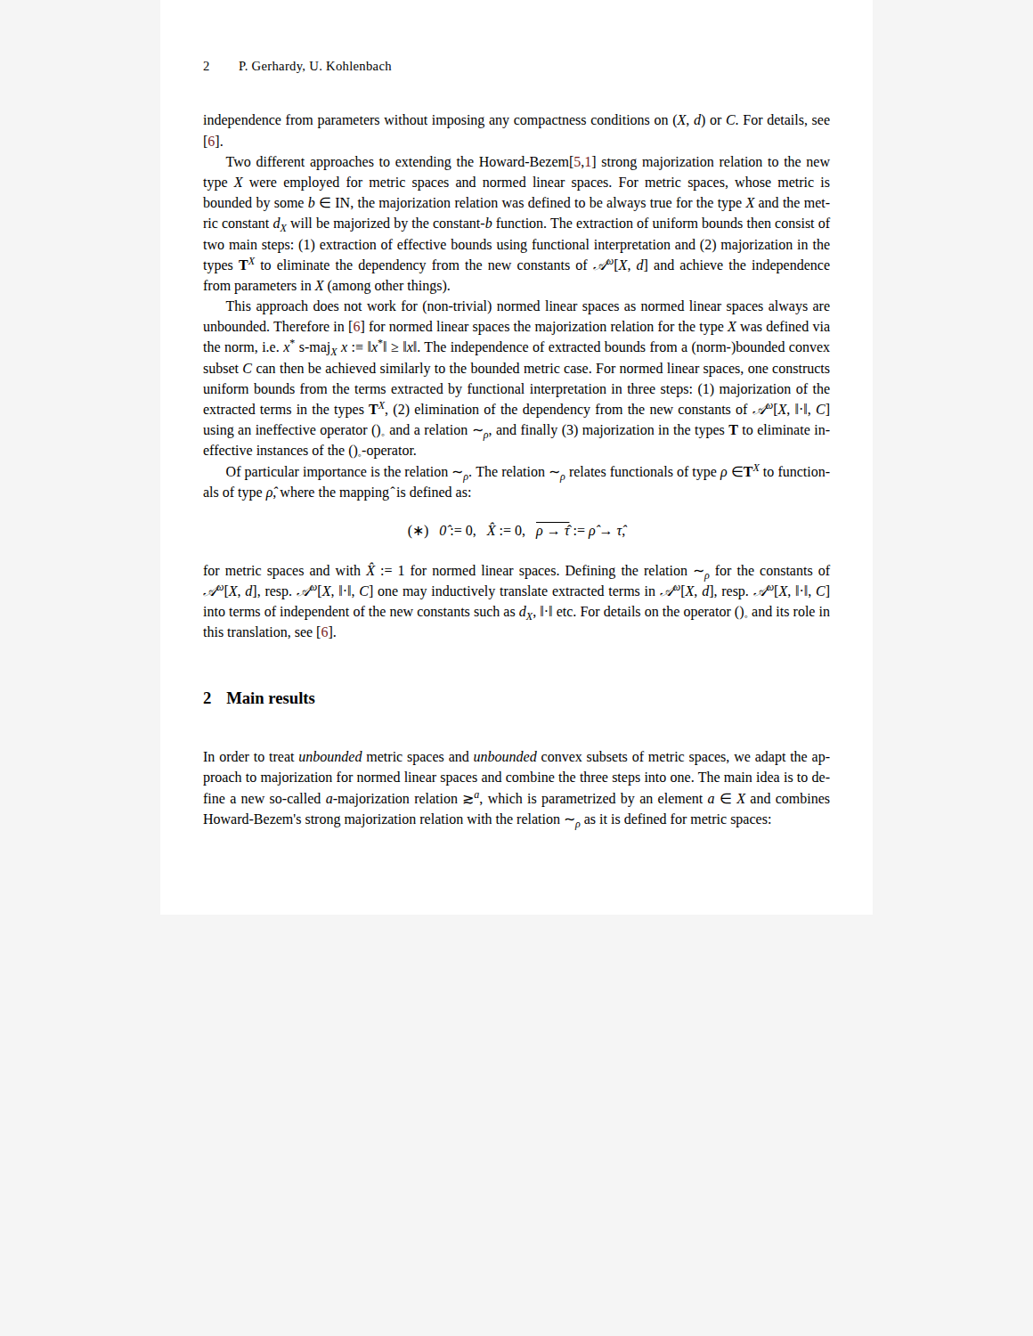2 P. Gerhardy, U. Kohlenbach
independence from parameters without imposing any compactness conditions on (X, d) or C. For details, see [6].
Two different approaches to extending the Howard-Bezem[5,1] strong majorization relation to the new type X were employed for metric spaces and normed linear spaces. For metric spaces, whose metric is bounded by some b ∈ IN, the majorization relation was defined to be always true for the type X and the metric constant dX will be majorized by the constant-b function. The extraction of uniform bounds then consist of two main steps: (1) extraction of effective bounds using functional interpretation and (2) majorization in the types TX to eliminate the dependency from the new constants of 𝒜ω[X, d] and achieve the independence from parameters in X (among other things).
This approach does not work for (non-trivial) normed linear spaces as normed linear spaces always are unbounded. Therefore in [6] for normed linear spaces the majorization relation for the type X was defined via the norm, i.e. x* s-majX x :≡ ‖x*‖ ≥ ‖x‖. The independence of extracted bounds from a (norm-)bounded convex subset C can then be achieved similarly to the bounded metric case. For normed linear spaces, one constructs uniform bounds from the terms extracted by functional interpretation in three steps: (1) majorization of the extracted terms in the types TX, (2) elimination of the dependency from the new constants of 𝒜ω[X, ‖·‖, C] using an ineffective operator ()◦ and a relation ∼ρ, and finally (3) majorization in the types T to eliminate ineffective instances of the ()◦-operator.
Of particular importance is the relation ∼ρ. The relation ∼ρ relates functionals of type ρ ∈TX to functionals of type ρ̂, where the mapping ̂ is defined as:
(∗) 0̂ := 0, X̂ := 0, ρ → τ̂ := ρ̂ → τ̂,
for metric spaces and with X̂ := 1 for normed linear spaces. Defining the relation ∼ρ for the constants of 𝒜ω[X, d], resp. 𝒜ω[X, ‖·‖, C] one may inductively translate extracted terms in 𝒜ω[X, d], resp. 𝒜ω[X, ‖·‖, C] into terms of independent of the new constants such as dX, ‖·‖ etc. For details on the operator ()◦ and its role in this translation, see [6].
2 Main results
In order to treat unbounded metric spaces and unbounded convex subsets of metric spaces, we adapt the approach to majorization for normed linear spaces and combine the three steps into one. The main idea is to define a new so-called a-majorization relation ≳a, which is parametrized by an element a ∈ X and combines Howard-Bezem's strong majorization relation with the relation ∼ρ as it is defined for metric spaces: